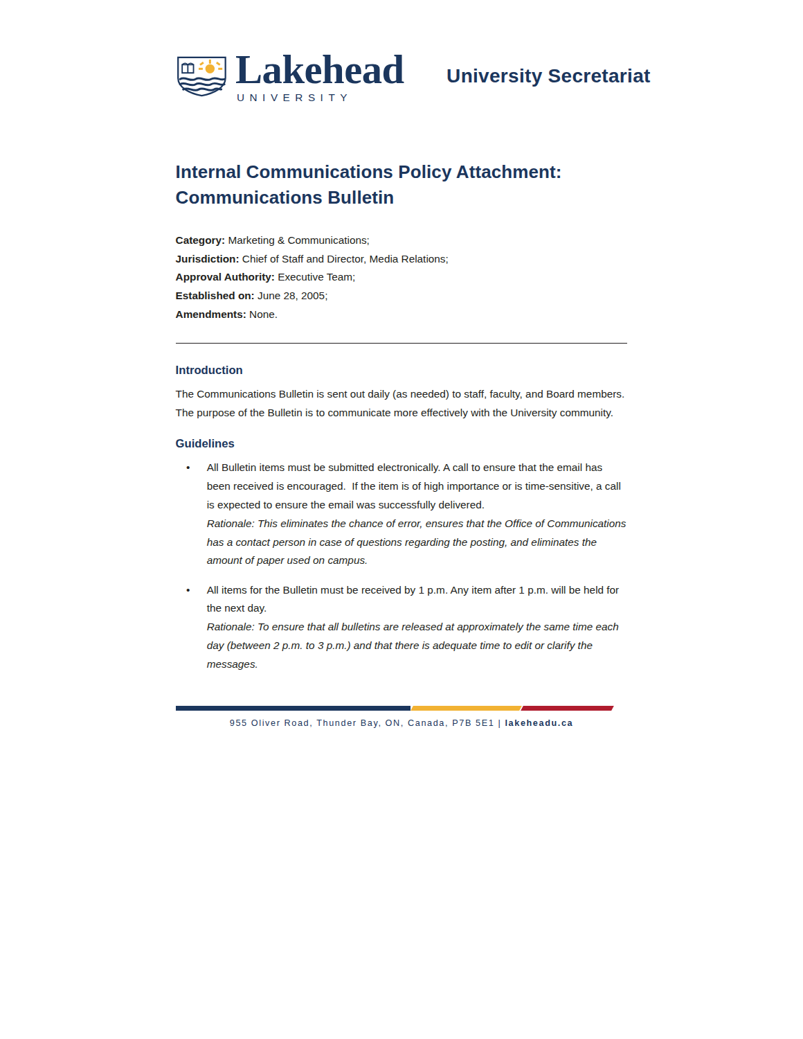Lakehead UNIVERSITY
University Secretariat
Internal Communications Policy Attachment:
Communications Bulletin
Category: Marketing & Communications;
Jurisdiction: Chief of Staff and Director, Media Relations;
Approval Authority: Executive Team;
Established on: June 28, 2005;
Amendments: None.
Introduction
The Communications Bulletin is sent out daily (as needed) to staff, faculty, and Board members. The purpose of the Bulletin is to communicate more effectively with the University community.
Guidelines
All Bulletin items must be submitted electronically. A call to ensure that the email has been received is encouraged. If the item is of high importance or is time-sensitive, a call is expected to ensure the email was successfully delivered.
Rationale: This eliminates the chance of error, ensures that the Office of Communications has a contact person in case of questions regarding the posting, and eliminates the amount of paper used on campus.
All items for the Bulletin must be received by 1 p.m. Any item after 1 p.m. will be held for the next day.
Rationale: To ensure that all bulletins are released at approximately the same time each day (between 2 p.m. to 3 p.m.) and that there is adequate time to edit or clarify the messages.
955 Oliver Road, Thunder Bay, ON, Canada, P7B 5E1 | lakeheadu.ca